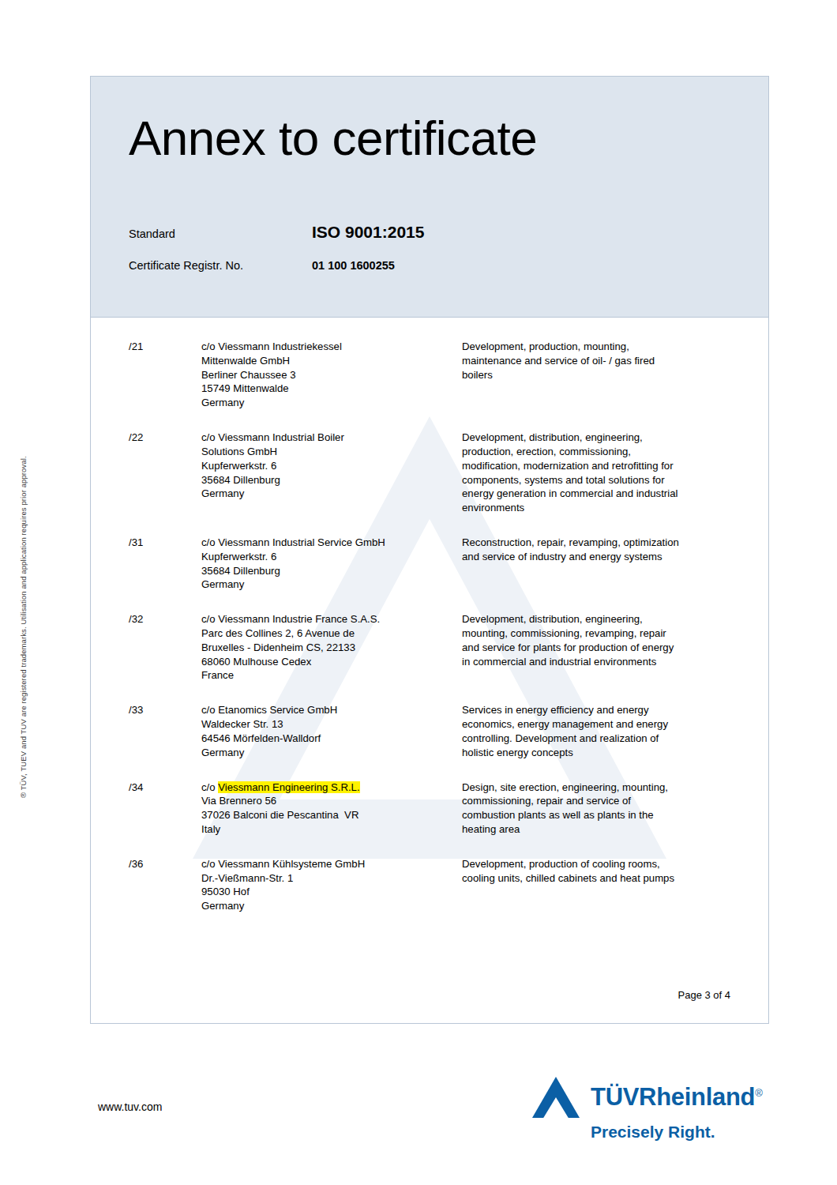® TÜV, TUEV and TUV are registered trademarks. Utilisation and application requires prior approval.
Annex to certificate
Standard
ISO 9001:2015
Certificate Registr. No.
01 100 1600255
| /21 | c/o Viessmann Industriekessel Mittenwalde GmbH Berliner Chaussee 3 15749 Mittenwalde Germany | Development, production, mounting, maintenance and service of oil- / gas fired boilers |
| /22 | c/o Viessmann Industrial Boiler Solutions GmbH Kupferwerkstr. 6 35684 Dillenburg Germany | Development, distribution, engineering, production, erection, commissioning, modification, modernization and retrofitting for components, systems and total solutions for energy generation in commercial and industrial environments |
| /31 | c/o Viessmann Industrial Service GmbH Kupferwerkstr. 6 35684 Dillenburg Germany | Reconstruction, repair, revamping, optimization and service of industry and energy systems |
| /32 | c/o Viessmann Industrie France S.A.S. Parc des Collines 2, 6 Avenue de Bruxelles - Didenheim CS, 22133 68060 Mulhouse Cedex France | Development, distribution, engineering, mounting, commissioning, revamping, repair and service for plants for production of energy in commercial and industrial environments |
| /33 | c/o Etanomics Service GmbH Waldecker Str. 13 64546 Mörfelden-Walldorf Germany | Services in energy efficiency and energy economics, energy management and energy controlling. Development and realization of holistic energy concepts |
| /34 | c/o Viessmann Engineering S.R.L. Via Brennero 56 37026 Balconi die Pescantina VR Italy | Design, site erection, engineering, mounting, commissioning, repair and service of combustion plants as well as plants in the heating area |
| /36 | c/o Viessmann Kühlsysteme GmbH Dr.-Vießmann-Str. 1 95030 Hof Germany | Development, production of cooling rooms, cooling units, chilled cabinets and heat pumps |
Page 3 of 4
www.tuv.com
TÜVRheinland®
Precisely Right.